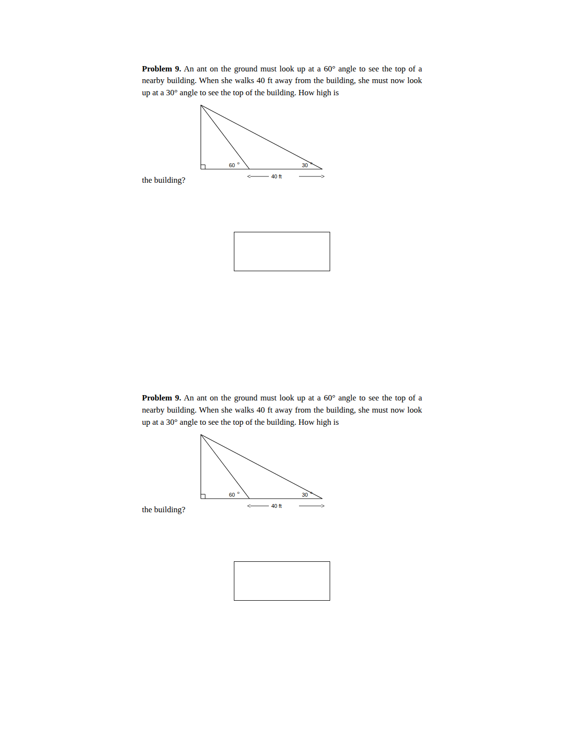Problem 9. An ant on the ground must look up at a 60° angle to see the top of a nearby building. When she walks 40 ft away from the building, she must now look up at a 30° angle to see the top of the building. How high is
60 o 30 o 40 ft
the building?
Problem 9. An ant on the ground must look up at a 60° angle to see the top of a nearby building. When she walks 40 ft away from the building, she must now look up at a 30° angle to see the top of the building. How high is
60 o 30 o 40 ft
the building?